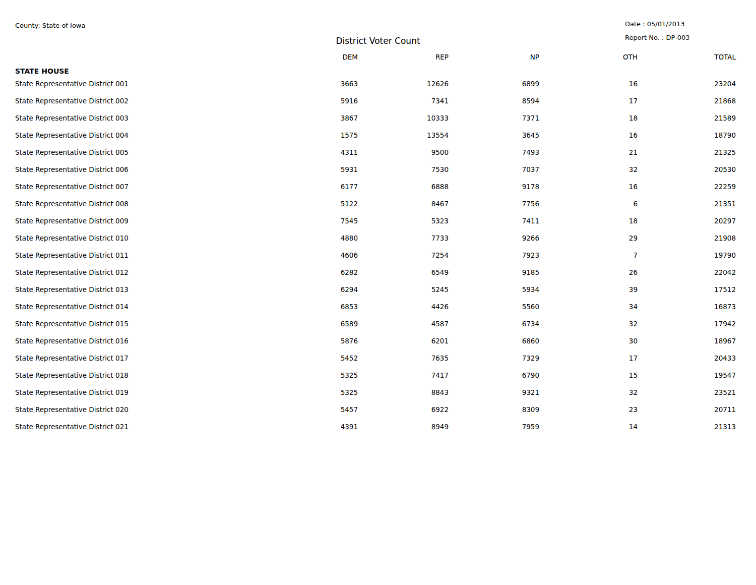County: State of Iowa
Date : 05/01/2013
Report No. : DP-003
District Voter Count
| | DEM | REP | NP | OTH | TOTAL |
| --- | --- | --- | --- | --- | --- |
| STATE HOUSE |
| State Representative District 001 | 3663 | 12626 | 6899 | 16 | 23204 |
| State Representative District 002 | 5916 | 7341 | 8594 | 17 | 21868 |
| State Representative District 003 | 3867 | 10333 | 7371 | 18 | 21589 |
| State Representative District 004 | 1575 | 13554 | 3645 | 16 | 18790 |
| State Representative District 005 | 4311 | 9500 | 7493 | 21 | 21325 |
| State Representative District 006 | 5931 | 7530 | 7037 | 32 | 20530 |
| State Representative District 007 | 6177 | 6888 | 9178 | 16 | 22259 |
| State Representative District 008 | 5122 | 8467 | 7756 | 6 | 21351 |
| State Representative District 009 | 7545 | 5323 | 7411 | 18 | 20297 |
| State Representative District 010 | 4880 | 7733 | 9266 | 29 | 21908 |
| State Representative District 011 | 4606 | 7254 | 7923 | 7 | 19790 |
| State Representative District 012 | 6282 | 6549 | 9185 | 26 | 22042 |
| State Representative District 013 | 6294 | 5245 | 5934 | 39 | 17512 |
| State Representative District 014 | 6853 | 4426 | 5560 | 34 | 16873 |
| State Representative District 015 | 6589 | 4587 | 6734 | 32 | 17942 |
| State Representative District 016 | 5876 | 6201 | 6860 | 30 | 18967 |
| State Representative District 017 | 5452 | 7635 | 7329 | 17 | 20433 |
| State Representative District 018 | 5325 | 7417 | 6790 | 15 | 19547 |
| State Representative District 019 | 5325 | 8843 | 9321 | 32 | 23521 |
| State Representative District 020 | 5457 | 6922 | 8309 | 23 | 20711 |
| State Representative District 021 | 4391 | 8949 | 7959 | 14 | 21313 |